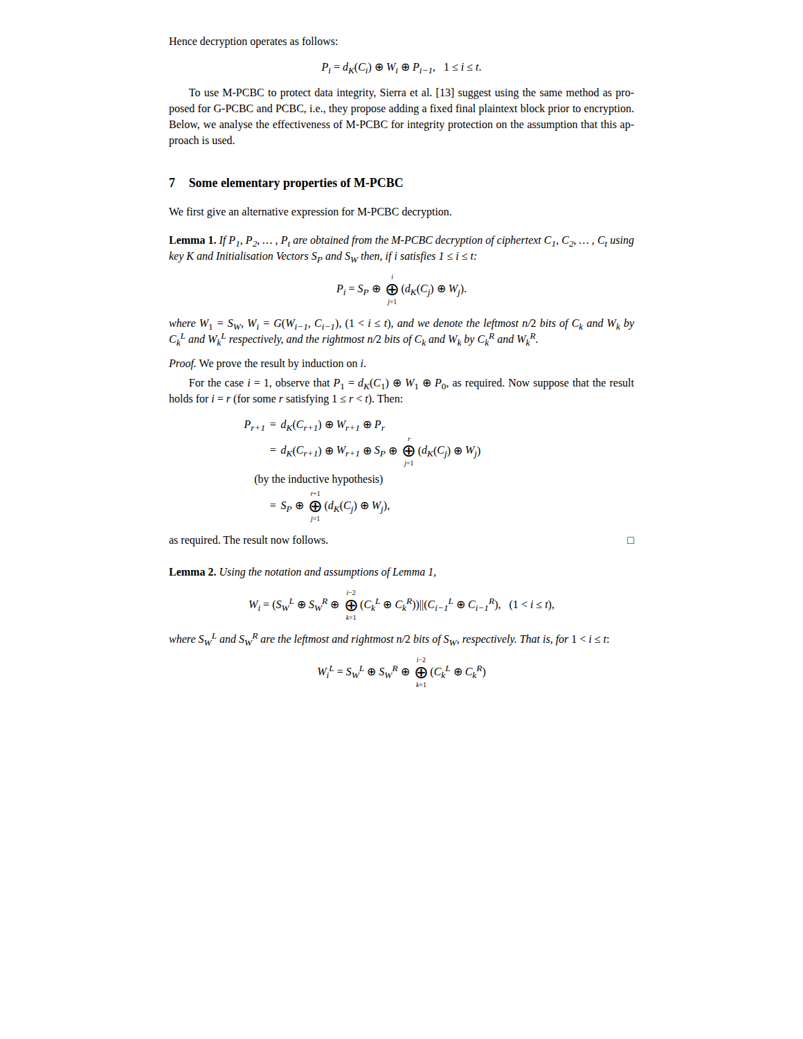Hence decryption operates as follows:
Pi = dK(Ci) ⊕ Wi ⊕ Pi−1, 1 ≤ i ≤ t.
To use M-PCBC to protect data integrity, Sierra et al. [13] suggest using the same method as proposed for G-PCBC and PCBC, i.e., they propose adding a fixed final plaintext block prior to encryption. Below, we analyse the effectiveness of M-PCBC for integrity protection on the assumption that this approach is used.
7 Some elementary properties of M-PCBC
We first give an alternative expression for M-PCBC decryption.
Lemma 1. If P1, P2, … , Pt are obtained from the M-PCBC decryption of ciphertext C1, C2, … , Ct using key K and Initialisation Vectors SP and SW then, if i satisfies 1 ≤ i ≤ t:
Pi = SP ⊕ i⊕j=1(dK(Cj) ⊕ Wj).
where W1 = SW, Wi = G(Wi−1, Ci−1), (1 < i ≤ t), and we denote the leftmost n/2 bits of Ck and Wk by CkL and WkL respectively, and the rightmost n/2 bits of Ck and Wk by CkR and WkR.
Proof. We prove the result by induction on i.
For the case i = 1, observe that P1 = dK(C1) ⊕ W1 ⊕ P0, as required. Now suppose that the result holds for i = r (for some r satisfying 1 ≤ r < t). Then:
Pr+1=dK(Cr+1) ⊕ Wr+1 ⊕ Pr =dK(Cr+1) ⊕ Wr+1 ⊕ SP ⊕ r⊕j=1(dK(Cj) ⊕ Wj) (by the inductive hypothesis) =SP ⊕ r+1⊕j=1(dK(Cj) ⊕ Wj),
as required. The result now follows. □
Lemma 2. Using the notation and assumptions of Lemma 1,
Wi = (SWL ⊕ SWR ⊕ i−2⊕k=1(CkL ⊕ CkR))||(Ci−1L ⊕ Ci−1R), (1 < i ≤ t),
where SWL and SWR are the leftmost and rightmost n/2 bits of SW, respectively. That is, for 1 < i ≤ t:
WiL = SWL ⊕ SWR ⊕ i−2⊕k=1(CkL ⊕ CkR)